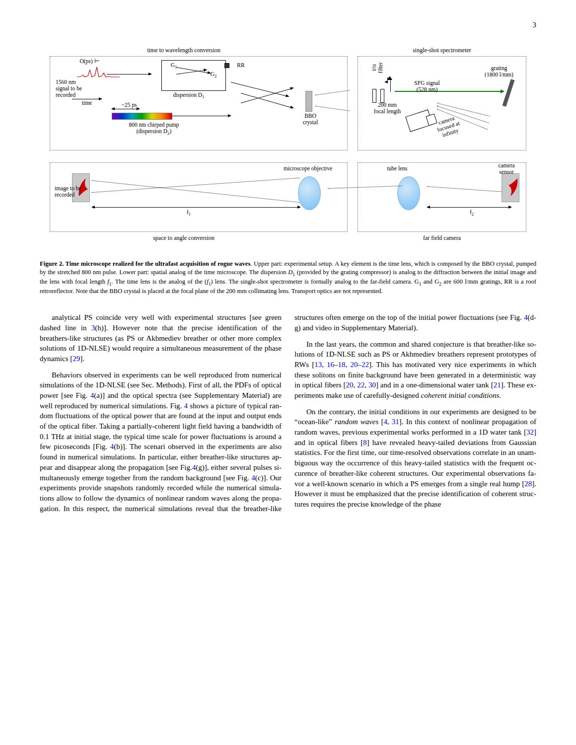3
time to wavelength conversion
single-shot spectrometer
space to angle conversion
far field camera
O(ps) ⊢
1560 nm
signal to be
recorded
time
G1
RR
G2
dispersion D1
~25 ps
800 nm chirped pump
(dispersion D2)
BBO
crystal
iris
filter
SFG signal
(528 nm)
grating
(1800 l/mm)
200 mm
focal length
camera
focused at
infinity
image to be
recorded
f1
microscope objective
tube lens
f2
camera
sensor
Figure 2. Time microscope realized for the ultrafast acquisition of rogue waves. Upper part: experimental setup. A key element is the time lens, which is composed by the BBO crystal, pumped by the stretched 800 nm pulse. Lower part: spatial analog of the time microscope. The dispersion D1 (provided by the grating compressor) is analog to the diffraction between the initial image and the lens with focal length f1. The time lens is the analog of the (f1) lens. The single-shot spectrometer is formally analog to the far-field camera. G1 and G2 are 600 l/mm gratings, RR is a roof retroreflector. Note that the BBO crystal is placed at the focal plane of the 200 mm collimating lens. Transport optics are not represented.
analytical PS coincide very well with experimental structures [see green dashed line in 3(h)]. However note that the precise identification of the breathers-like structures (as PS or Akhmediev breather or other more complex solutions of 1D-NLSE) would require a simultaneous measurement of the phase dynamics [29].
Behaviors observed in experiments can be well reproduced from numerical simulations of the 1D-NLSE (see Sec. Methods). First of all, the PDFs of optical power [see Fig. 4(a)] and the optical spectra (see Supplementary Material) are well reproduced by numerical simulations. Fig. 4 shows a picture of typical random fluctuations of the optical power that are found at the input and output ends of the optical fiber. Taking a partially-coherent light field having a bandwidth of 0.1 THz at initial stage, the typical time scale for power fluctuations is around a few picoseconds [Fig. 4(b)]. The scenari observed in the experiments are also found in numerical simulations. In particular, either breather-like structures appear and disappear along the propagation [see Fig.4(g)], either several pulses simultaneously emerge together from the random background [see Fig. 4(c)]. Our experiments provide snapshots randomly recorded while the numerical simulations allow to follow the dynamics of nonlinear random waves along the propagation. In this respect, the numerical simulations reveal that the breather-like structures often emerge on the top of the initial power fluctuations (see Fig. 4(d-g) and video in Supplementary Material).
In the last years, the common and shared conjecture is that breather-like solutions of 1D-NLSE such as PS or Akhmediev breathers represent prototypes of RWs [13, 16–18, 20–22]. This has motivated very nice experiments in which these solitons on finite background have been generated in a deterministic way in optical fibers [20, 22, 30] and in a one-dimensional water tank [21]. These experiments make use of carefully-designed coherent initial conditions.
On the contrary, the initial conditions in our experiments are designed to be “ocean-like” random waves [4, 31]. In this context of nonlinear propagation of random waves, previous experimental works performed in a 1D water tank [32] and in optical fibers [8] have revealed heavy-tailed deviations from Gaussian statistics. For the first time, our time-resolved observations correlate in an unambiguous way the occurrence of this heavy-tailed statistics with the frequent occurence of breather-like coherent structures. Our experimental observations favor a well-known scenario in which a PS emerges from a single real hump [28]. However it must be emphasized that the precise identification of coherent structures requires the precise knowledge of the phase